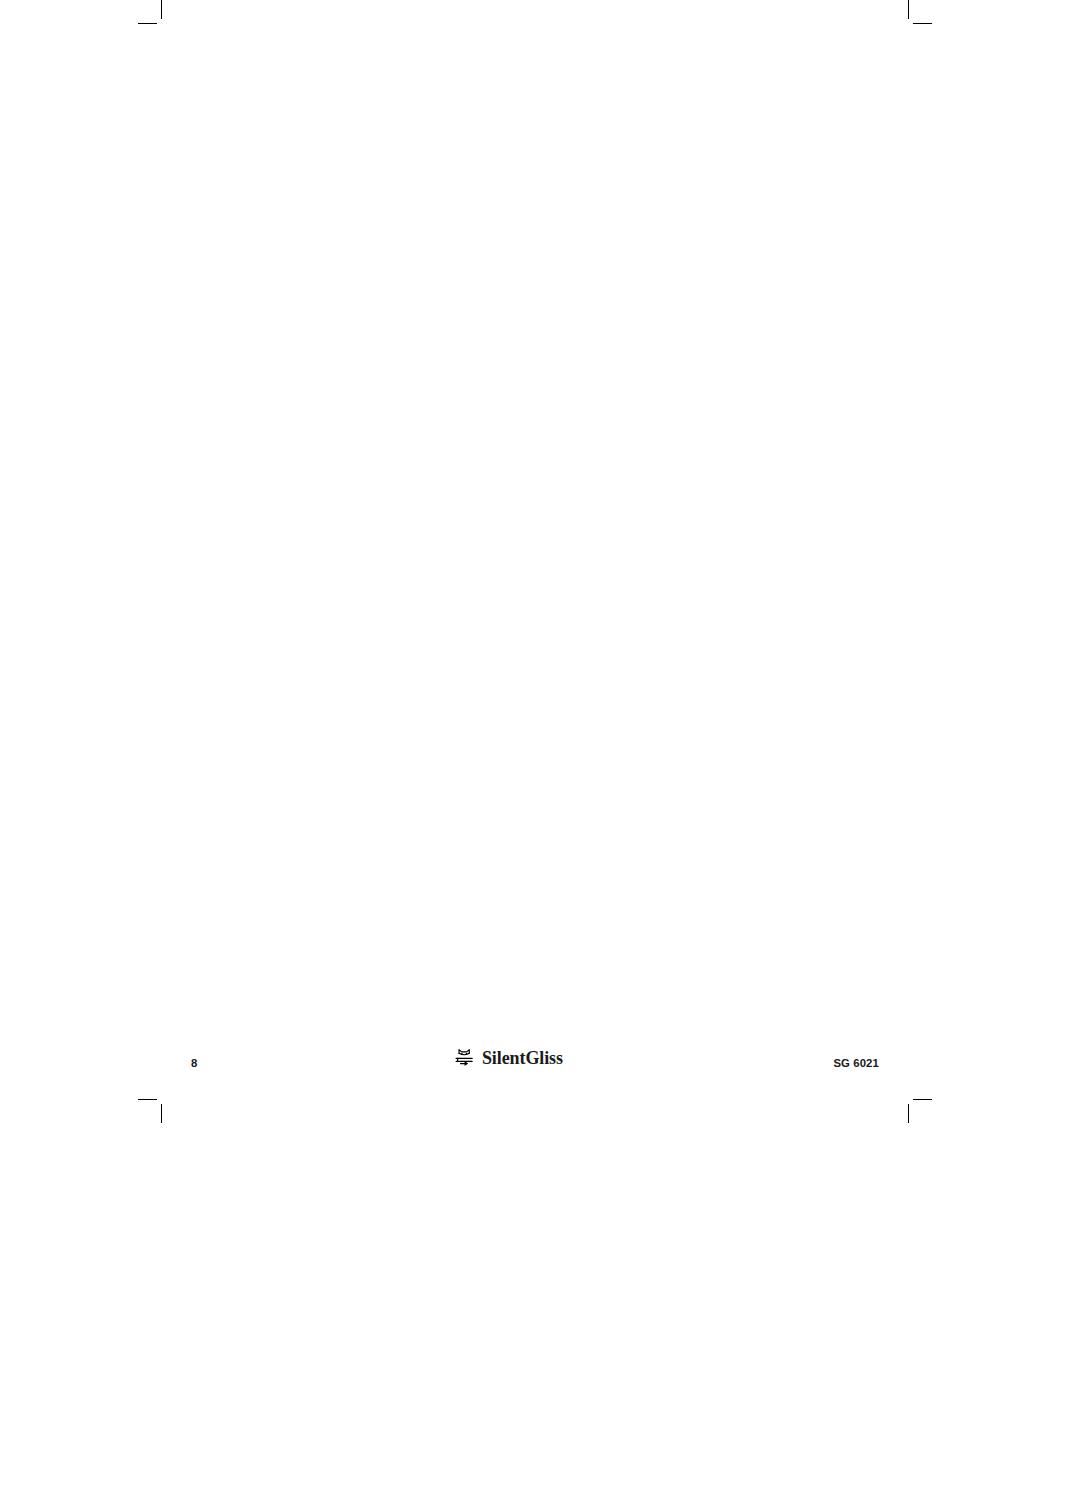8 SilentGliss SG 6021